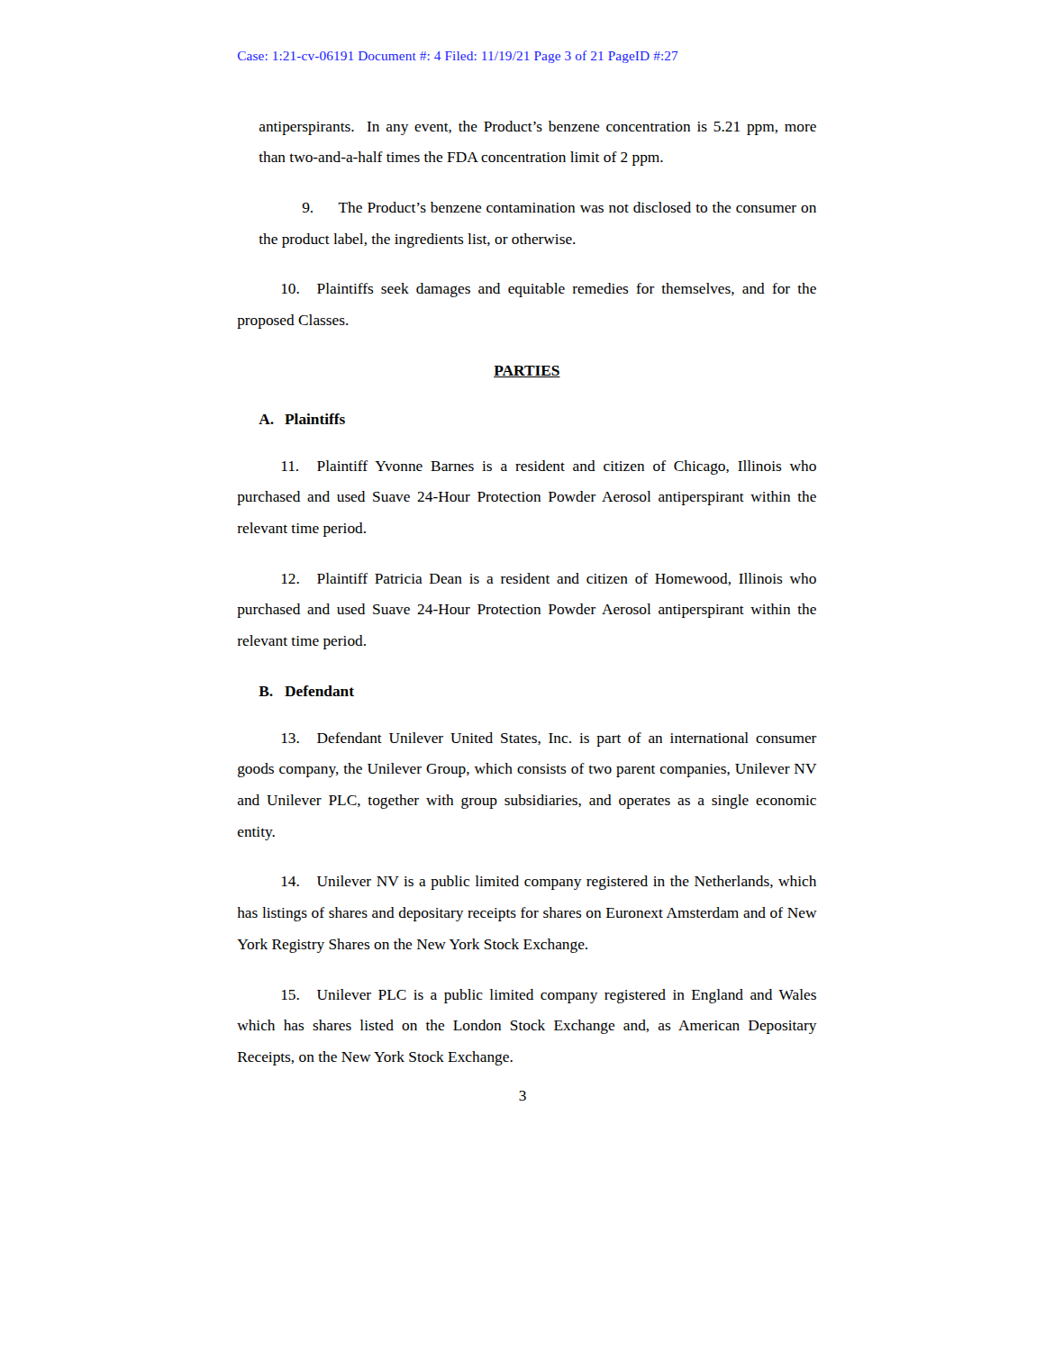Case: 1:21-cv-06191 Document #: 4 Filed: 11/19/21 Page 3 of 21 PageID #:27
antiperspirants. In any event, the Product’s benzene concentration is 5.21 ppm, more than two-and-a-half times the FDA concentration limit of 2 ppm.
9. The Product’s benzene contamination was not disclosed to the consumer on the product label, the ingredients list, or otherwise.
10. Plaintiffs seek damages and equitable remedies for themselves, and for the proposed Classes.
PARTIES
A. Plaintiffs
11. Plaintiff Yvonne Barnes is a resident and citizen of Chicago, Illinois who purchased and used Suave 24-Hour Protection Powder Aerosol antiperspirant within the relevant time period.
12. Plaintiff Patricia Dean is a resident and citizen of Homewood, Illinois who purchased and used Suave 24-Hour Protection Powder Aerosol antiperspirant within the relevant time period.
B. Defendant
13. Defendant Unilever United States, Inc. is part of an international consumer goods company, the Unilever Group, which consists of two parent companies, Unilever NV and Unilever PLC, together with group subsidiaries, and operates as a single economic entity.
14. Unilever NV is a public limited company registered in the Netherlands, which has listings of shares and depositary receipts for shares on Euronext Amsterdam and of New York Registry Shares on the New York Stock Exchange.
15. Unilever PLC is a public limited company registered in England and Wales which has shares listed on the London Stock Exchange and, as American Depositary Receipts, on the New York Stock Exchange.
3